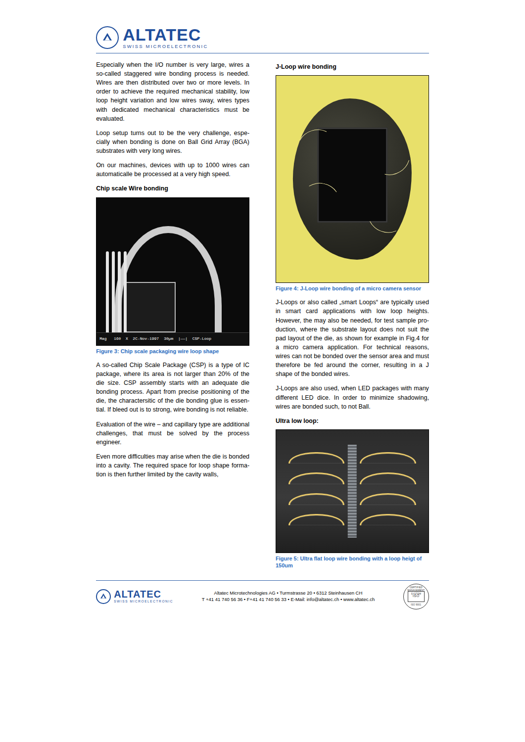ALTATEC
SWISS MICROELECTRONIC
Especially when the I/O number is very large, wires a so-called staggered wire bonding process is needed. Wires are then distributed over two or more levels. In order to achieve the required mechanical stability, low loop height variation and low wires sway, wires types with dedicated mechanical characteristics must be evaluated.
Loop setup turns out to be the very challenge, especially when bonding is done on Ball Grid Array (BGA) substrates with very long wires.
On our machines, devices with up to 1000 wires can automaticalle be processed at a very high speed.
Chip scale Wire bonding
Mag 160 X 2C-Nov-1997 30µm |——| CSP-Loop
Figure 3: Chip scale packaging wire loop shape
A so-called Chip Scale Package (CSP) is a type of IC package, where its area is not larger than 20% of the die size. CSP assembly starts with an adequate die bonding process. Apart from precise positioning of the die, the charactersitic of the die bonding glue is essential. If bleed out is to strong, wire bonding is not reliable.
Evaluation of the wire – and capillary type are additional challenges, that must be solved by the process engineer.
Even more difficulties may arise when the die is bonded into a cavity. The required space for loop shape formation is then further limited by the cavity walls,
J-Loop wire bonding
Figure 4: J-Loop wire bonding of a micro camera sensor
J-Loops or also called „smart Loops“ are typically used in smart card applications with low loop heights. However, the may also be needed, for test sample production, where the substrate layout does not suit the pad layout of the die, as shown for example in Fig.4 for a micro camera application. For technical reasons, wires can not be bonded over the sensor area and must therefore be fed around the corner, resulting in a J shape of the bonded wires.
J-Loops are also used, when LED packages with many different LED dice. In order to minimize shadowing, wires are bonded such, to not Ball.
Ultra low loop:
Figure 5: Ultra flat loop wire bonding with a loop heigt of 150um
ALTATEC
SWISS MICROELECTRONIC
Altatec Microtechnologies AG • Turmstrasse 20 • 6312 Steinhausen CH
T +41 41 740 56 36 • F+41 41 740 56 33 • E-Mail: info@altatec.ch • www.altatec.ch
CERTIFIED MANAGEMENT SYSTEM
ISO
ISO 9001